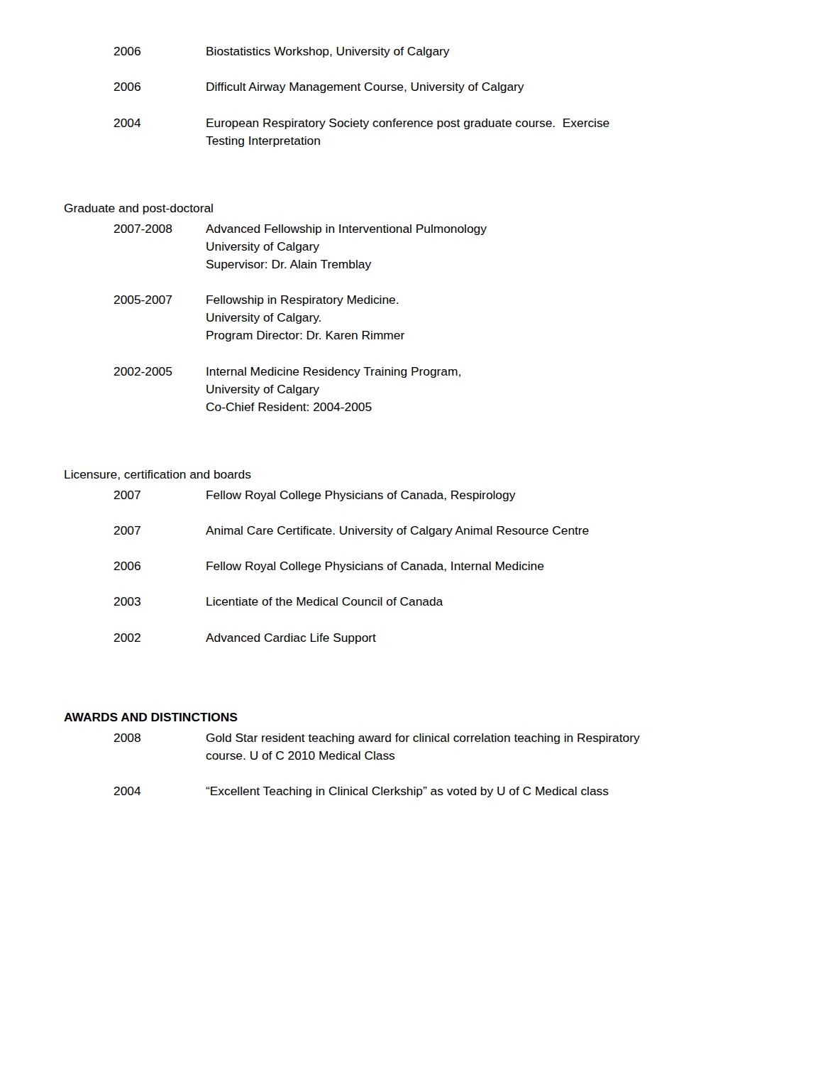2006
Biostatistics Workshop, University of Calgary
2006
Difficult Airway Management Course, University of Calgary
2004
European Respiratory Society conference post graduate course. Exercise Testing Interpretation
Graduate and post-doctoral
2007-2008
Advanced Fellowship in Interventional Pulmonology
University of Calgary
Supervisor: Dr. Alain Tremblay
2005-2007
Fellowship in Respiratory Medicine.
University of Calgary.
Program Director: Dr. Karen Rimmer
2002-2005
Internal Medicine Residency Training Program,
University of Calgary
Co-Chief Resident: 2004-2005
Licensure, certification and boards
2007
Fellow Royal College Physicians of Canada, Respirology
2007
Animal Care Certificate. University of Calgary Animal Resource Centre
2006
Fellow Royal College Physicians of Canada, Internal Medicine
2003
Licentiate of the Medical Council of Canada
2002
Advanced Cardiac Life Support
AWARDS AND DISTINCTIONS
2008
Gold Star resident teaching award for clinical correlation teaching in Respiratory course. U of C 2010 Medical Class
2004
“Excellent Teaching in Clinical Clerkship” as voted by U of C Medical class